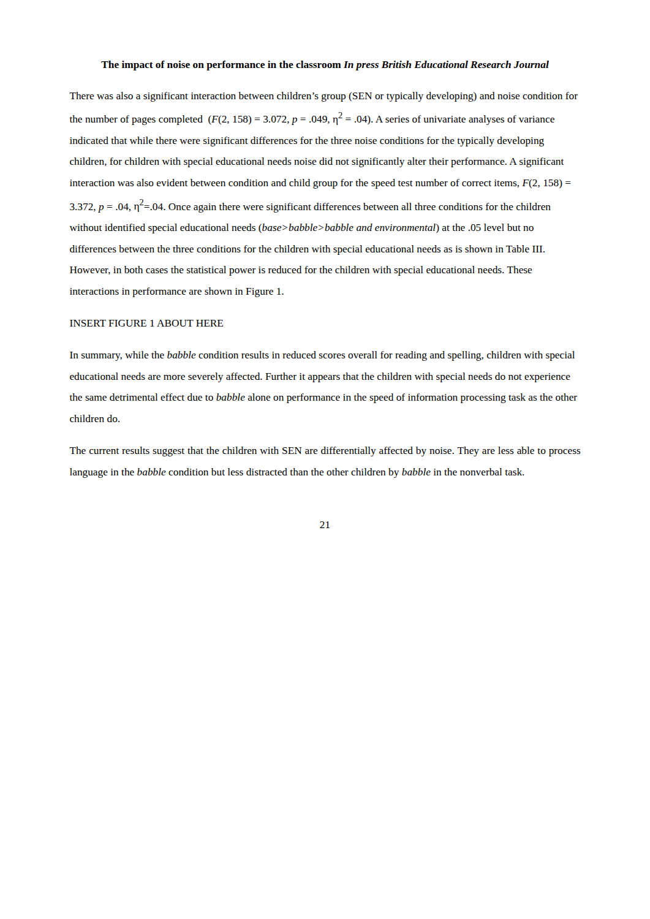The impact of noise on performance in the classroom In press British Educational Research Journal
There was also a significant interaction between children’s group (SEN or typically developing) and noise condition for the number of pages completed (F(2, 158) = 3.072, p = .049, η2 = .04). A series of univariate analyses of variance indicated that while there were significant differences for the three noise conditions for the typically developing children, for children with special educational needs noise did not significantly alter their performance. A significant interaction was also evident between condition and child group for the speed test number of correct items, F(2, 158) = 3.372, p = .04, η2=.04. Once again there were significant differences between all three conditions for the children without identified special educational needs (base>babble>babble and environmental) at the .05 level but no differences between the three conditions for the children with special educational needs as is shown in Table III. However, in both cases the statistical power is reduced for the children with special educational needs. These interactions in performance are shown in Figure 1.
INSERT FIGURE 1 ABOUT HERE
In summary, while the babble condition results in reduced scores overall for reading and spelling, children with special educational needs are more severely affected. Further it appears that the children with special needs do not experience the same detrimental effect due to babble alone on performance in the speed of information processing task as the other children do.
The current results suggest that the children with SEN are differentially affected by noise. They are less able to process language in the babble condition but less distracted than the other children by babble in the nonverbal task.
21